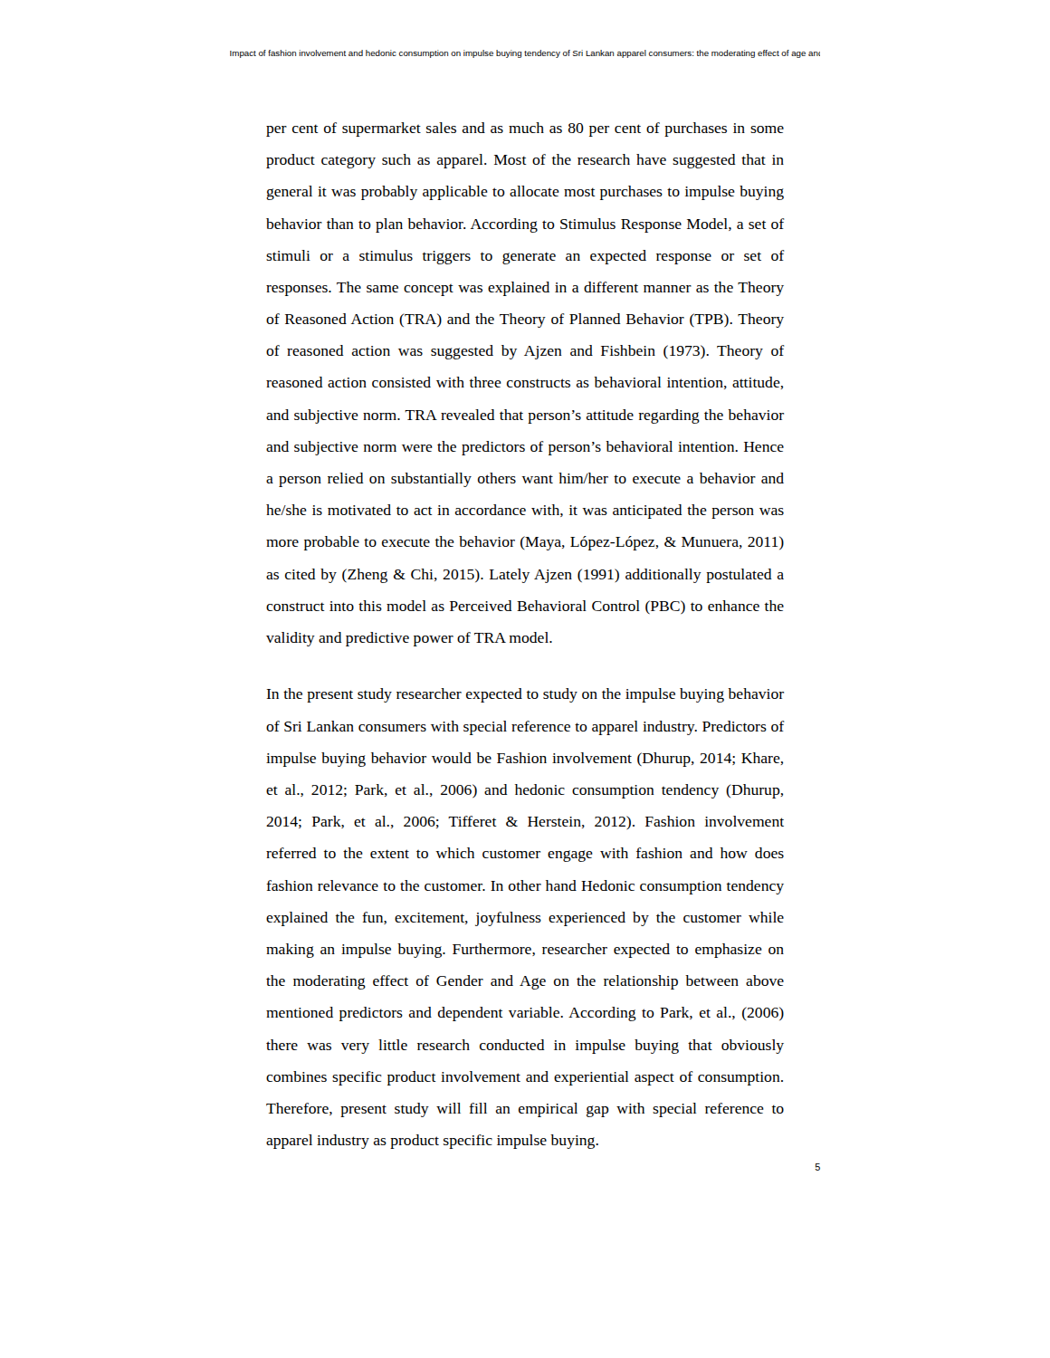Impact of fashion involvement and hedonic consumption on impulse buying tendency of Sri Lankan apparel consumers: the moderating effect of age and gender
per cent of supermarket sales and as much as 80 per cent of purchases in some product category such as apparel. Most of the research have suggested that in general it was probably applicable to allocate most purchases to impulse buying behavior than to plan behavior. According to Stimulus Response Model, a set of stimuli or a stimulus triggers to generate an expected response or set of responses. The same concept was explained in a different manner as the Theory of Reasoned Action (TRA) and the Theory of Planned Behavior (TPB). Theory of reasoned action was suggested by Ajzen and Fishbein (1973). Theory of reasoned action consisted with three constructs as behavioral intention, attitude, and subjective norm. TRA revealed that person’s attitude regarding the behavior and subjective norm were the predictors of person’s behavioral intention. Hence a person relied on substantially others want him/her to execute a behavior and he/she is motivated to act in accordance with, it was anticipated the person was more probable to execute the behavior (Maya, López-López, & Munuera, 2011) as cited by (Zheng & Chi, 2015). Lately Ajzen (1991) additionally postulated a construct into this model as Perceived Behavioral Control (PBC) to enhance the validity and predictive power of TRA model.
In the present study researcher expected to study on the impulse buying behavior of Sri Lankan consumers with special reference to apparel industry. Predictors of impulse buying behavior would be Fashion involvement (Dhurup, 2014; Khare, et al., 2012; Park, et al., 2006) and hedonic consumption tendency (Dhurup, 2014; Park, et al., 2006; Tifferet & Herstein, 2012). Fashion involvement referred to the extent to which customer engage with fashion and how does fashion relevance to the customer. In other hand Hedonic consumption tendency explained the fun, excitement, joyfulness experienced by the customer while making an impulse buying. Furthermore, researcher expected to emphasize on the moderating effect of Gender and Age on the relationship between above mentioned predictors and dependent variable. According to Park, et al., (2006) there was very little research conducted in impulse buying that obviously combines specific product involvement and experiential aspect of consumption. Therefore, present study will fill an empirical gap with special reference to apparel industry as product specific impulse buying.
5